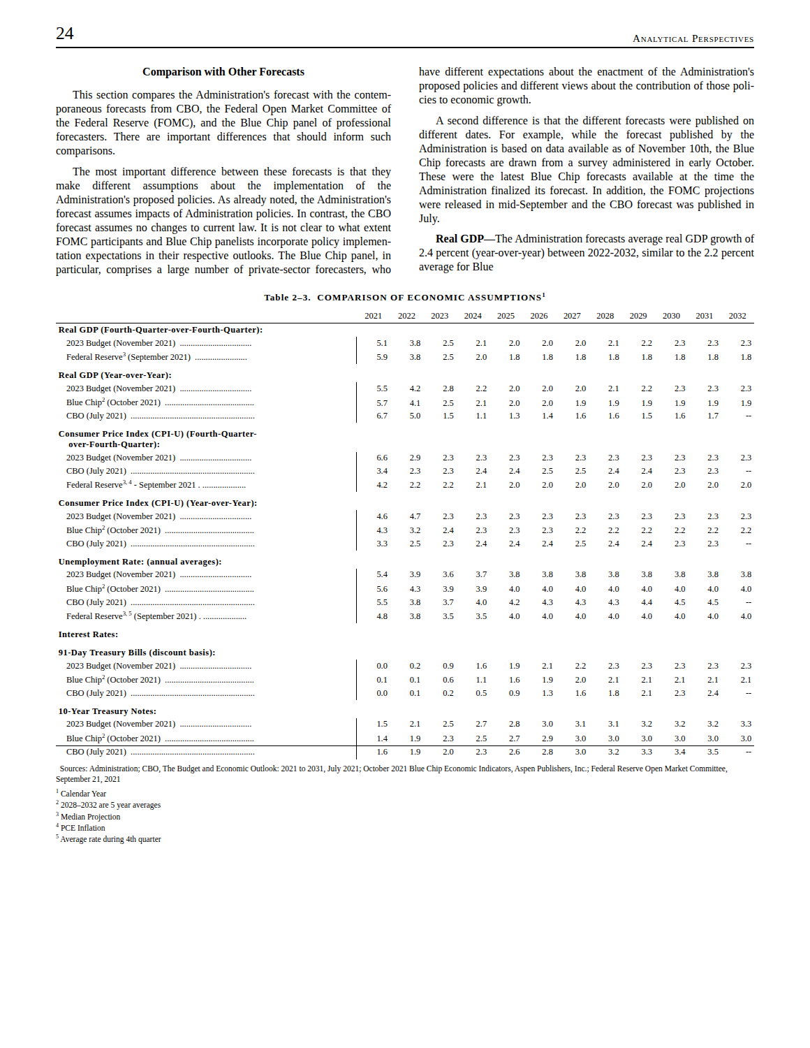24
Analytical Perspectives
Comparison with Other Forecasts
This section compares the Administration's forecast with the contemporaneous forecasts from CBO, the Federal Open Market Committee of the Federal Reserve (FOMC), and the Blue Chip panel of professional forecasters. There are important differences that should inform such comparisons.
The most important difference between these forecasts is that they make different assumptions about the implementation of the Administration's proposed policies. As already noted, the Administration's forecast assumes impacts of Administration policies. In contrast, the CBO forecast assumes no changes to current law. It is not clear to what extent FOMC participants and Blue Chip panelists incorporate policy implementation expectations in their respective outlooks. The Blue Chip panel, in particular, comprises a large number of private-sector forecasters, who have different expectations about the enactment of the Administration's proposed policies and different views about the contribution of those policies to economic growth.
A second difference is that the different forecasts were published on different dates. For example, while the forecast published by the Administration is based on data available as of November 10th, the Blue Chip forecasts are drawn from a survey administered in early October. These were the latest Blue Chip forecasts available at the time the Administration finalized its forecast. In addition, the FOMC projections were released in mid-September and the CBO forecast was published in July.
Real GDP—The Administration forecasts average real GDP growth of 2.4 percent (year-over-year) between 2022-2032, similar to the 2.2 percent average for Blue
Table 2–3. COMPARISON OF ECONOMIC ASSUMPTIONS 1
| | 2021 | 2022 | 2023 | 2024 | 2025 | 2026 | 2027 | 2028 | 2029 | 2030 | 2031 | 2032 |
| --- | --- | --- | --- | --- | --- | --- | --- | --- | --- | --- | --- | --- |
| Real GDP (Fourth-Quarter-over-Fourth-Quarter): |
| 2023 Budget (November 2021) ................................. | 5.1 | 3.8 | 2.5 | 2.1 | 2.0 | 2.0 | 2.0 | 2.1 | 2.2 | 2.3 | 2.3 | 2.3 |
| Federal Reserve 3 (September 2021) ........................ | 5.9 | 3.8 | 2.5 | 2.0 | 1.8 | 1.8 | 1.8 | 1.8 | 1.8 | 1.8 | 1.8 | 1.8 |
| Real GDP (Year-over-Year): |
| 2023 Budget (November 2021) ................................. | 5.5 | 4.2 | 2.8 | 2.2 | 2.0 | 2.0 | 2.0 | 2.1 | 2.2 | 2.3 | 2.3 | 2.3 |
| Blue Chip 2 (October 2021) ......................................... | 5.7 | 4.1 | 2.5 | 2.1 | 2.0 | 2.0 | 1.9 | 1.9 | 1.9 | 1.9 | 1.9 | 1.9 |
| CBO (July 2021) ......................................................... | 6.7 | 5.0 | 1.5 | 1.1 | 1.3 | 1.4 | 1.6 | 1.6 | 1.5 | 1.6 | 1.7 | -- |
| Consumer Price Index (CPI-U) (Fourth-Quarter- over-Fourth-Quarter): |
| 2023 Budget (November 2021) ................................. | 6.6 | 2.9 | 2.3 | 2.3 | 2.3 | 2.3 | 2.3 | 2.3 | 2.3 | 2.3 | 2.3 | 2.3 |
| CBO (July 2021) ......................................................... | 3.4 | 2.3 | 2.3 | 2.4 | 2.4 | 2.5 | 2.5 | 2.4 | 2.4 | 2.3 | 2.3 | -- |
| Federal Reserve 3, 4 - September 2021 . .................... | 4.2 | 2.2 | 2.2 | 2.1 | 2.0 | 2.0 | 2.0 | 2.0 | 2.0 | 2.0 | 2.0 | 2.0 |
| Consumer Price Index (CPI-U) (Year-over-Year): |
| 2023 Budget (November 2021) ................................. | 4.6 | 4.7 | 2.3 | 2.3 | 2.3 | 2.3 | 2.3 | 2.3 | 2.3 | 2.3 | 2.3 | 2.3 |
| Blue Chip 2 (October 2021) ......................................... | 4.3 | 3.2 | 2.4 | 2.3 | 2.3 | 2.3 | 2.2 | 2.2 | 2.2 | 2.2 | 2.2 | 2.2 |
| CBO (July 2021) ......................................................... | 3.3 | 2.5 | 2.3 | 2.4 | 2.4 | 2.4 | 2.5 | 2.4 | 2.4 | 2.3 | 2.3 | -- |
| Unemployment Rate: (annual averages): |
| 2023 Budget (November 2021) ................................. | 5.4 | 3.9 | 3.6 | 3.7 | 3.8 | 3.8 | 3.8 | 3.8 | 3.8 | 3.8 | 3.8 | 3.8 |
| Blue Chip 2 (October 2021) ......................................... | 5.6 | 4.3 | 3.9 | 3.9 | 4.0 | 4.0 | 4.0 | 4.0 | 4.0 | 4.0 | 4.0 | 4.0 |
| CBO (July 2021) ......................................................... | 5.5 | 3.8 | 3.7 | 4.0 | 4.2 | 4.3 | 4.3 | 4.3 | 4.4 | 4.5 | 4.5 | -- |
| Federal Reserve 3, 5 (September 2021) . .................... | 4.8 | 3.8 | 3.5 | 3.5 | 4.0 | 4.0 | 4.0 | 4.0 | 4.0 | 4.0 | 4.0 | 4.0 |
| Interest Rates: |
| 91-Day Treasury Bills (discount basis): |
| 2023 Budget (November 2021) ................................. | 0.0 | 0.2 | 0.9 | 1.6 | 1.9 | 2.1 | 2.2 | 2.3 | 2.3 | 2.3 | 2.3 | 2.3 |
| Blue Chip 2 (October 2021) ......................................... | 0.1 | 0.1 | 0.6 | 1.1 | 1.6 | 1.9 | 2.0 | 2.1 | 2.1 | 2.1 | 2.1 | 2.1 |
| CBO (July 2021) ......................................................... | 0.0 | 0.1 | 0.2 | 0.5 | 0.9 | 1.3 | 1.6 | 1.8 | 2.1 | 2.3 | 2.4 | -- |
| 10-Year Treasury Notes: |
| 2023 Budget (November 2021) ................................. | 1.5 | 2.1 | 2.5 | 2.7 | 2.8 | 3.0 | 3.1 | 3.1 | 3.2 | 3.2 | 3.2 | 3.3 |
| Blue Chip 2 (October 2021) ......................................... | 1.4 | 1.9 | 2.3 | 2.5 | 2.7 | 2.9 | 3.0 | 3.0 | 3.0 | 3.0 | 3.0 | 3.0 |
| CBO (July 2021) ......................................................... | 1.6 | 1.9 | 2.0 | 2.3 | 2.6 | 2.8 | 3.0 | 3.2 | 3.3 | 3.4 | 3.5 | -- |
Sources: Administration; CBO, The Budget and Economic Outlook: 2021 to 2031, July 2021; October 2021 Blue Chip Economic Indicators, Aspen Publishers, Inc.; Federal Reserve Open Market Committee, September 21, 2021
1 Calendar Year
2 2028–2032 are 5 year averages
3 Median Projection
4 PCE Inflation
5 Average rate during 4th quarter